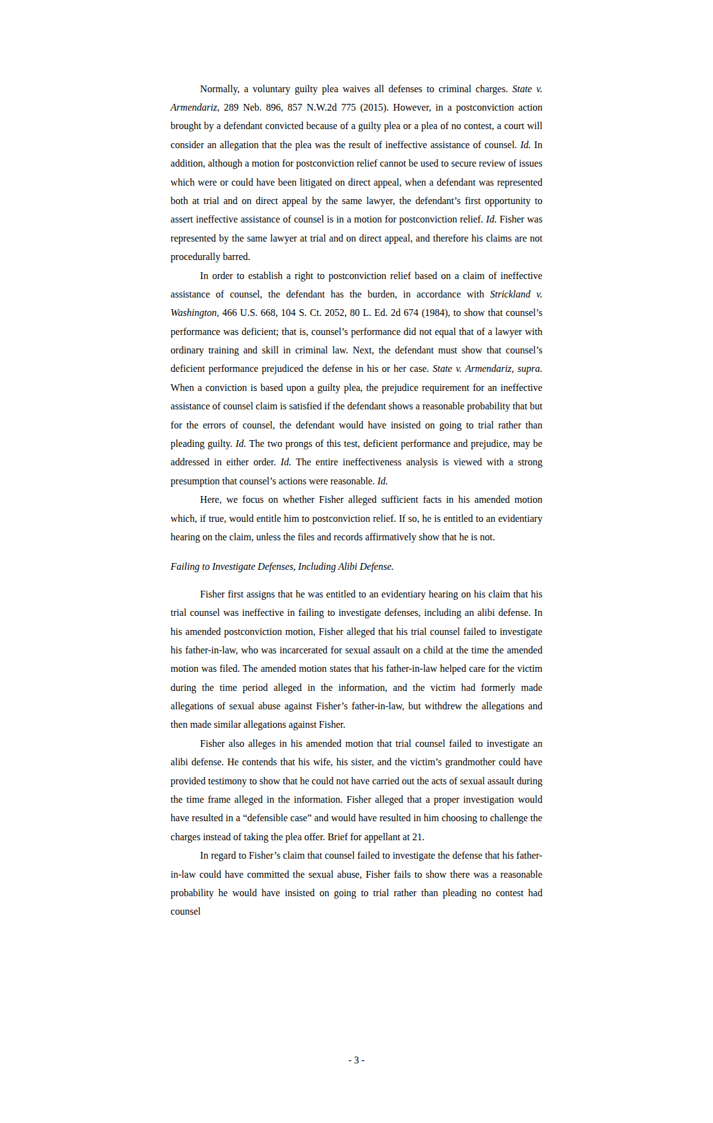Normally, a voluntary guilty plea waives all defenses to criminal charges. State v. Armendariz, 289 Neb. 896, 857 N.W.2d 775 (2015). However, in a postconviction action brought by a defendant convicted because of a guilty plea or a plea of no contest, a court will consider an allegation that the plea was the result of ineffective assistance of counsel. Id. In addition, although a motion for postconviction relief cannot be used to secure review of issues which were or could have been litigated on direct appeal, when a defendant was represented both at trial and on direct appeal by the same lawyer, the defendant’s first opportunity to assert ineffective assistance of counsel is in a motion for postconviction relief. Id. Fisher was represented by the same lawyer at trial and on direct appeal, and therefore his claims are not procedurally barred.
In order to establish a right to postconviction relief based on a claim of ineffective assistance of counsel, the defendant has the burden, in accordance with Strickland v. Washington, 466 U.S. 668, 104 S. Ct. 2052, 80 L. Ed. 2d 674 (1984), to show that counsel’s performance was deficient; that is, counsel’s performance did not equal that of a lawyer with ordinary training and skill in criminal law. Next, the defendant must show that counsel’s deficient performance prejudiced the defense in his or her case. State v. Armendariz, supra. When a conviction is based upon a guilty plea, the prejudice requirement for an ineffective assistance of counsel claim is satisfied if the defendant shows a reasonable probability that but for the errors of counsel, the defendant would have insisted on going to trial rather than pleading guilty. Id. The two prongs of this test, deficient performance and prejudice, may be addressed in either order. Id. The entire ineffectiveness analysis is viewed with a strong presumption that counsel’s actions were reasonable. Id.
Here, we focus on whether Fisher alleged sufficient facts in his amended motion which, if true, would entitle him to postconviction relief. If so, he is entitled to an evidentiary hearing on the claim, unless the files and records affirmatively show that he is not.
Failing to Investigate Defenses, Including Alibi Defense.
Fisher first assigns that he was entitled to an evidentiary hearing on his claim that his trial counsel was ineffective in failing to investigate defenses, including an alibi defense. In his amended postconviction motion, Fisher alleged that his trial counsel failed to investigate his father-in-law, who was incarcerated for sexual assault on a child at the time the amended motion was filed. The amended motion states that his father-in-law helped care for the victim during the time period alleged in the information, and the victim had formerly made allegations of sexual abuse against Fisher’s father-in-law, but withdrew the allegations and then made similar allegations against Fisher.
Fisher also alleges in his amended motion that trial counsel failed to investigate an alibi defense. He contends that his wife, his sister, and the victim’s grandmother could have provided testimony to show that he could not have carried out the acts of sexual assault during the time frame alleged in the information. Fisher alleged that a proper investigation would have resulted in a “defensible case” and would have resulted in him choosing to challenge the charges instead of taking the plea offer. Brief for appellant at 21.
In regard to Fisher’s claim that counsel failed to investigate the defense that his father-in-law could have committed the sexual abuse, Fisher fails to show there was a reasonable probability he would have insisted on going to trial rather than pleading no contest had counsel
- 3 -